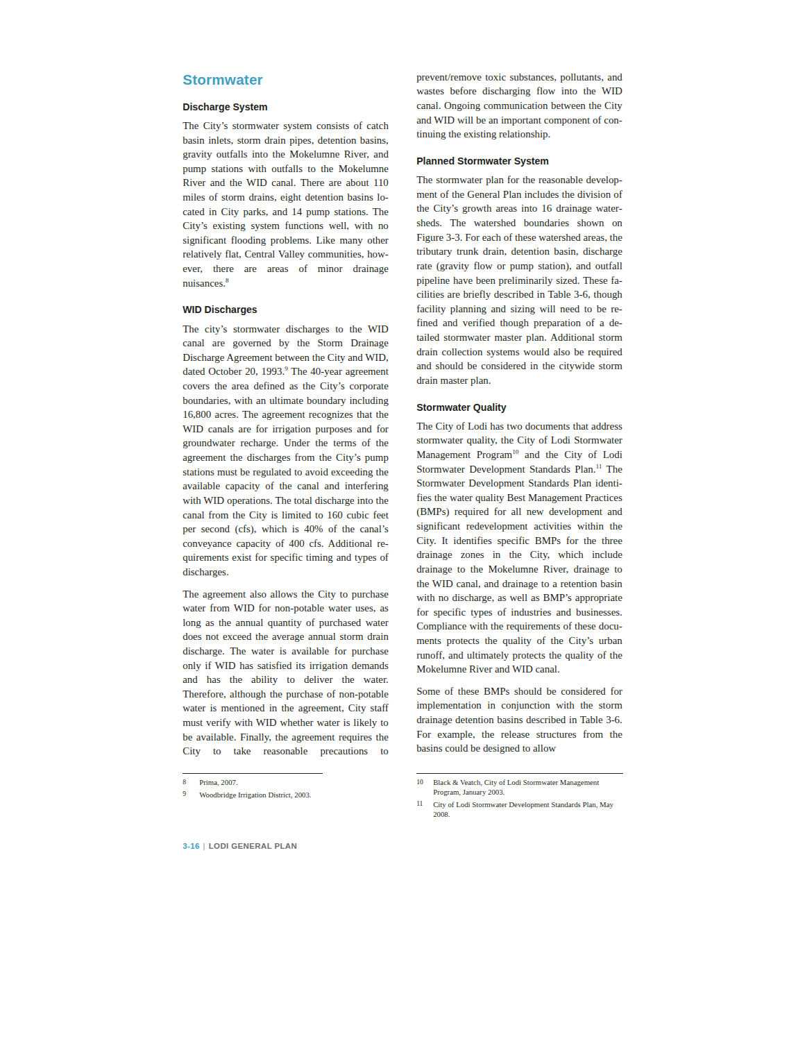Stormwater
Discharge System
The City’s stormwater system consists of catch basin inlets, storm drain pipes, detention basins, gravity outfalls into the Mokelumne River, and pump stations with outfalls to the Mokelumne River and the WID canal. There are about 110 miles of storm drains, eight detention basins located in City parks, and 14 pump stations. The City’s existing system functions well, with no significant flooding problems. Like many other relatively flat, Central Valley communities, however, there are areas of minor drainage nuisances.8
WID Discharges
The city’s stormwater discharges to the WID canal are governed by the Storm Drainage Discharge Agreement between the City and WID, dated October 20, 1993.9 The 40-year agreement covers the area defined as the City’s corporate boundaries, with an ultimate boundary including 16,800 acres. The agreement recognizes that the WID canals are for irrigation purposes and for groundwater recharge. Under the terms of the agreement the discharges from the City’s pump stations must be regulated to avoid exceeding the available capacity of the canal and interfering with WID operations. The total discharge into the canal from the City is limited to 160 cubic feet per second (cfs), which is 40% of the canal’s conveyance capacity of 400 cfs. Additional requirements exist for specific timing and types of discharges.
The agreement also allows the City to purchase water from WID for non-potable water uses, as long as the annual quantity of purchased water does not exceed the average annual storm drain discharge. The water is available for purchase only if WID has satisfied its irrigation demands and has the ability to deliver the water. Therefore, although the purchase of non-potable water is mentioned in the agreement, City staff must verify with WID whether water is likely to be available. Finally, the agreement requires the City to take reasonable precautions to prevent/remove toxic substances, pollutants, and wastes before discharging flow into the WID canal. Ongoing communication between the City and WID will be an important component of continuing the existing relationship.
Planned Stormwater System
The stormwater plan for the reasonable development of the General Plan includes the division of the City’s growth areas into 16 drainage watersheds. The watershed boundaries shown on Figure 3-3. For each of these watershed areas, the tributary trunk drain, detention basin, discharge rate (gravity flow or pump station), and outfall pipeline have been preliminarily sized. These facilities are briefly described in Table 3-6, though facility planning and sizing will need to be refined and verified though preparation of a detailed stormwater master plan. Additional storm drain collection systems would also be required and should be considered in the citywide storm drain master plan.
Stormwater Quality
The City of Lodi has two documents that address stormwater quality, the City of Lodi Stormwater Management Program10 and the City of Lodi Stormwater Development Standards Plan.11 The Stormwater Development Standards Plan identifies the water quality Best Management Practices (BMPs) required for all new development and significant redevelopment activities within the City. It identifies specific BMPs for the three drainage zones in the City, which include drainage to the Mokelumne River, drainage to the WID canal, and drainage to a retention basin with no discharge, as well as BMP’s appropriate for specific types of industries and businesses. Compliance with the requirements of these documents protects the quality of the City’s urban runoff, and ultimately protects the quality of the Mokelumne River and WID canal.
Some of these BMPs should be considered for implementation in conjunction with the storm drainage detention basins described in Table 3-6. For example, the release structures from the basins could be designed to allow
8 Prima, 2007.
9 Woodbridge Irrigation District, 2003.
10 Black & Veatch, City of Lodi Stormwater Management Program, January 2003.
11 City of Lodi Stormwater Development Standards Plan, May 2008.
3-16|LODI GENERAL PLAN